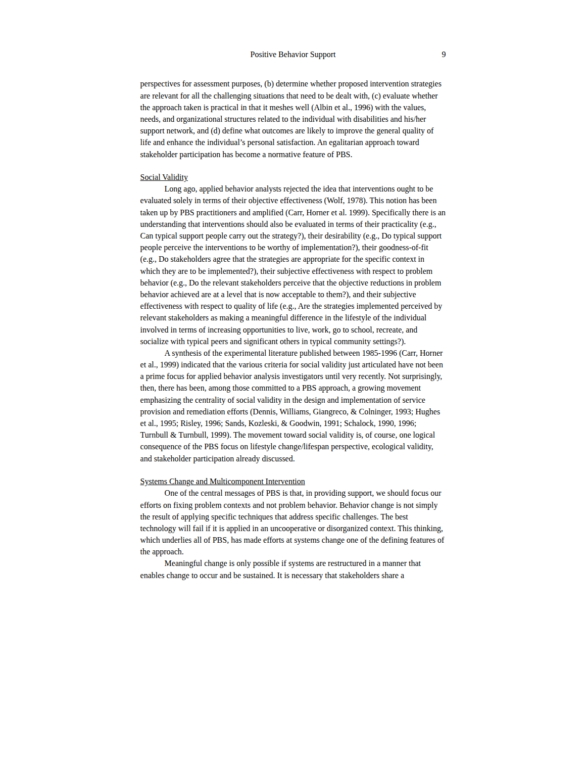Positive Behavior Support 9
perspectives for assessment purposes, (b) determine whether proposed intervention strategies are relevant for all the challenging situations that need to be dealt with, (c) evaluate whether the approach taken is practical in that it meshes well (Albin et al., 1996) with the values, needs, and organizational structures related to the individual with disabilities and his/her support network, and (d) define what outcomes are likely to improve the general quality of life and enhance the individual’s personal satisfaction. An egalitarian approach toward stakeholder participation has become a normative feature of PBS.
Social Validity
Long ago, applied behavior analysts rejected the idea that interventions ought to be evaluated solely in terms of their objective effectiveness (Wolf, 1978). This notion has been taken up by PBS practitioners and amplified (Carr, Horner et al. 1999). Specifically there is an understanding that interventions should also be evaluated in terms of their practicality (e.g., Can typical support people carry out the strategy?), their desirability (e.g., Do typical support people perceive the interventions to be worthy of implementation?), their goodness-of-fit (e.g., Do stakeholders agree that the strategies are appropriate for the specific context in which they are to be implemented?), their subjective effectiveness with respect to problem behavior (e.g., Do the relevant stakeholders perceive that the objective reductions in problem behavior achieved are at a level that is now acceptable to them?), and their subjective effectiveness with respect to quality of life (e.g., Are the strategies implemented perceived by relevant stakeholders as making a meaningful difference in the lifestyle of the individual involved in terms of increasing opportunities to live, work, go to school, recreate, and socialize with typical peers and significant others in typical community settings?).
A synthesis of the experimental literature published between 1985-1996 (Carr, Horner et al., 1999) indicated that the various criteria for social validity just articulated have not been a prime focus for applied behavior analysis investigators until very recently. Not surprisingly, then, there has been, among those committed to a PBS approach, a growing movement emphasizing the centrality of social validity in the design and implementation of service provision and remediation efforts (Dennis, Williams, Giangreco, & Colninger, 1993; Hughes et al., 1995; Risley, 1996; Sands, Kozleski, & Goodwin, 1991; Schalock, 1990, 1996; Turnbull & Turnbull, 1999). The movement toward social validity is, of course, one logical consequence of the PBS focus on lifestyle change/lifespan perspective, ecological validity, and stakeholder participation already discussed.
Systems Change and Multicomponent Intervention
One of the central messages of PBS is that, in providing support, we should focus our efforts on fixing problem contexts and not problem behavior. Behavior change is not simply the result of applying specific techniques that address specific challenges. The best technology will fail if it is applied in an uncooperative or disorganized context. This thinking, which underlies all of PBS, has made efforts at systems change one of the defining features of the approach.
Meaningful change is only possible if systems are restructured in a manner that enables change to occur and be sustained. It is necessary that stakeholders share a